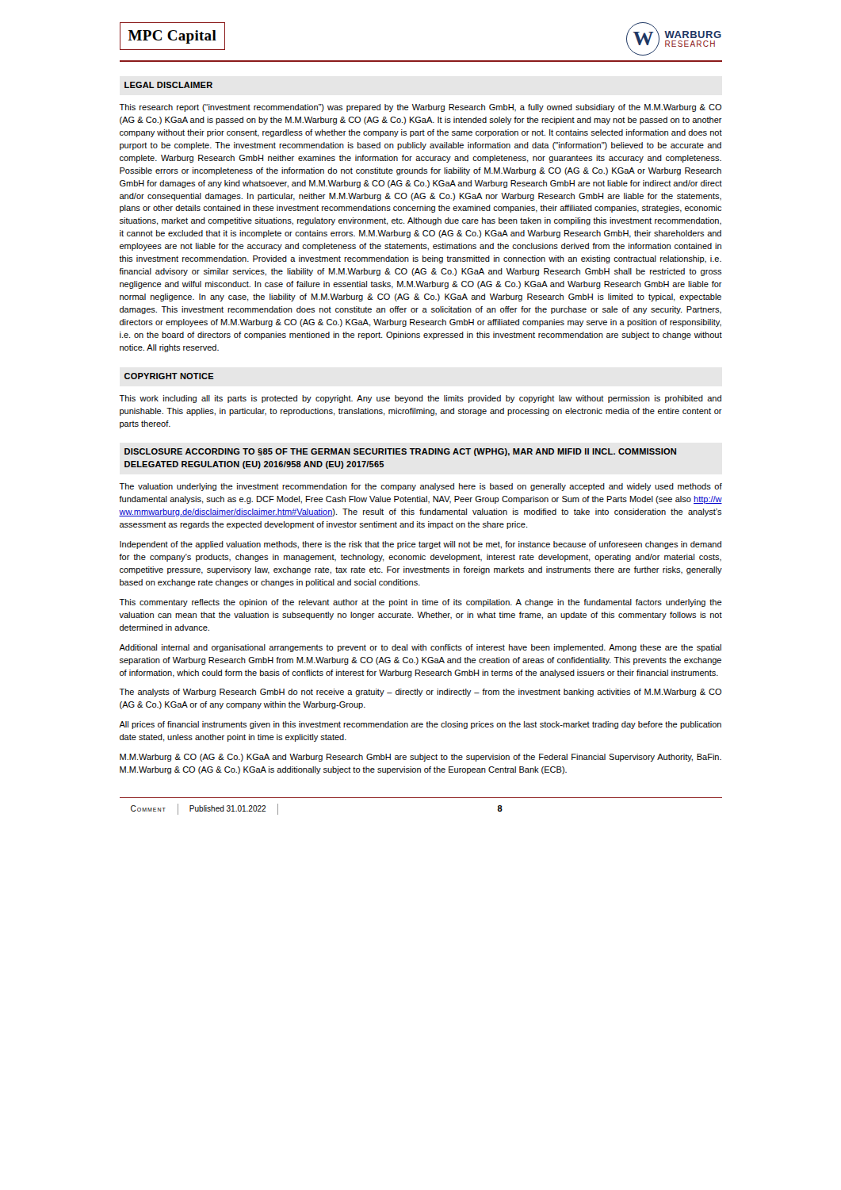MPC Capital
W
WARBURG
RESEARCH
Legal Disclaimer
This research report (“investment recommendation”) was prepared by the Warburg Research GmbH, a fully owned subsidiary of the M.M.Warburg & CO (AG & Co.) KGaA and is passed on by the M.M.Warburg & CO (AG & Co.) KGaA. It is intended solely for the recipient and may not be passed on to another company without their prior consent, regardless of whether the company is part of the same corporation or not. It contains selected information and does not purport to be complete. The investment recommendation is based on publicly available information and data ("information") believed to be accurate and complete. Warburg Research GmbH neither examines the information for accuracy and completeness, nor guarantees its accuracy and completeness. Possible errors or incompleteness of the information do not constitute grounds for liability of M.M.Warburg & CO (AG & Co.) KGaA or Warburg Research GmbH for damages of any kind whatsoever, and M.M.Warburg & CO (AG & Co.) KGaA and Warburg Research GmbH are not liable for indirect and/or direct and/or consequential damages. In particular, neither M.M.Warburg & CO (AG & Co.) KGaA nor Warburg Research GmbH are liable for the statements, plans or other details contained in these investment recommendations concerning the examined companies, their affiliated companies, strategies, economic situations, market and competitive situations, regulatory environment, etc. Although due care has been taken in compiling this investment recommendation, it cannot be excluded that it is incomplete or contains errors. M.M.Warburg & CO (AG & Co.) KGaA and Warburg Research GmbH, their shareholders and employees are not liable for the accuracy and completeness of the statements, estimations and the conclusions derived from the information contained in this investment recommendation. Provided a investment recommendation is being transmitted in connection with an existing contractual relationship, i.e. financial advisory or similar services, the liability of M.M.Warburg & CO (AG & Co.) KGaA and Warburg Research GmbH shall be restricted to gross negligence and wilful misconduct. In case of failure in essential tasks, M.M.Warburg & CO (AG & Co.) KGaA and Warburg Research GmbH are liable for normal negligence. In any case, the liability of M.M.Warburg & CO (AG & Co.) KGaA and Warburg Research GmbH is limited to typical, expectable damages. This investment recommendation does not constitute an offer or a solicitation of an offer for the purchase or sale of any security. Partners, directors or employees of M.M.Warburg & CO (AG & Co.) KGaA, Warburg Research GmbH or affiliated companies may serve in a position of responsibility, i.e. on the board of directors of companies mentioned in the report. Opinions expressed in this investment recommendation are subject to change without notice. All rights reserved.
Copyright Notice
This work including all its parts is protected by copyright. Any use beyond the limits provided by copyright law without permission is prohibited and punishable. This applies, in particular, to reproductions, translations, microfilming, and storage and processing on electronic media of the entire content or parts thereof.
Disclosure according to §85 of the German Securities Trading Act (WpHG), MAR and MiFID II incl. COMMISSION DELEGATED REGULATION (EU) 2016/958 AND (EU) 2017/565
The valuation underlying the investment recommendation for the company analysed here is based on generally accepted and widely used methods of fundamental analysis, such as e.g. DCF Model, Free Cash Flow Value Potential, NAV, Peer Group Comparison or Sum of the Parts Model (see also http://www.mmwarburg.de/disclaimer/disclaimer.htm#Valuation). The result of this fundamental valuation is modified to take into consideration the analyst’s assessment as regards the expected development of investor sentiment and its impact on the share price.
Independent of the applied valuation methods, there is the risk that the price target will not be met, for instance because of unforeseen changes in demand for the company’s products, changes in management, technology, economic development, interest rate development, operating and/or material costs, competitive pressure, supervisory law, exchange rate, tax rate etc. For investments in foreign markets and instruments there are further risks, generally based on exchange rate changes or changes in political and social conditions.
This commentary reflects the opinion of the relevant author at the point in time of its compilation. A change in the fundamental factors underlying the valuation can mean that the valuation is subsequently no longer accurate. Whether, or in what time frame, an update of this commentary follows is not determined in advance.
Additional internal and organisational arrangements to prevent or to deal with conflicts of interest have been implemented. Among these are the spatial separation of Warburg Research GmbH from M.M.Warburg & CO (AG & Co.) KGaA and the creation of areas of confidentiality. This prevents the exchange of information, which could form the basis of conflicts of interest for Warburg Research GmbH in terms of the analysed issuers or their financial instruments.
The analysts of Warburg Research GmbH do not receive a gratuity – directly or indirectly – from the investment banking activities of M.M.Warburg & CO (AG & Co.) KGaA or of any company within the Warburg-Group.
All prices of financial instruments given in this investment recommendation are the closing prices on the last stock-market trading day before the publication date stated, unless another point in time is explicitly stated.
M.M.Warburg & CO (AG & Co.) KGaA and Warburg Research GmbH are subject to the supervision of the Federal Financial Supervisory Authority, BaFin. M.M.Warburg & CO (AG & Co.) KGaA is additionally subject to the supervision of the European Central Bank (ECB).
Comment
Published 31.01.2022
8